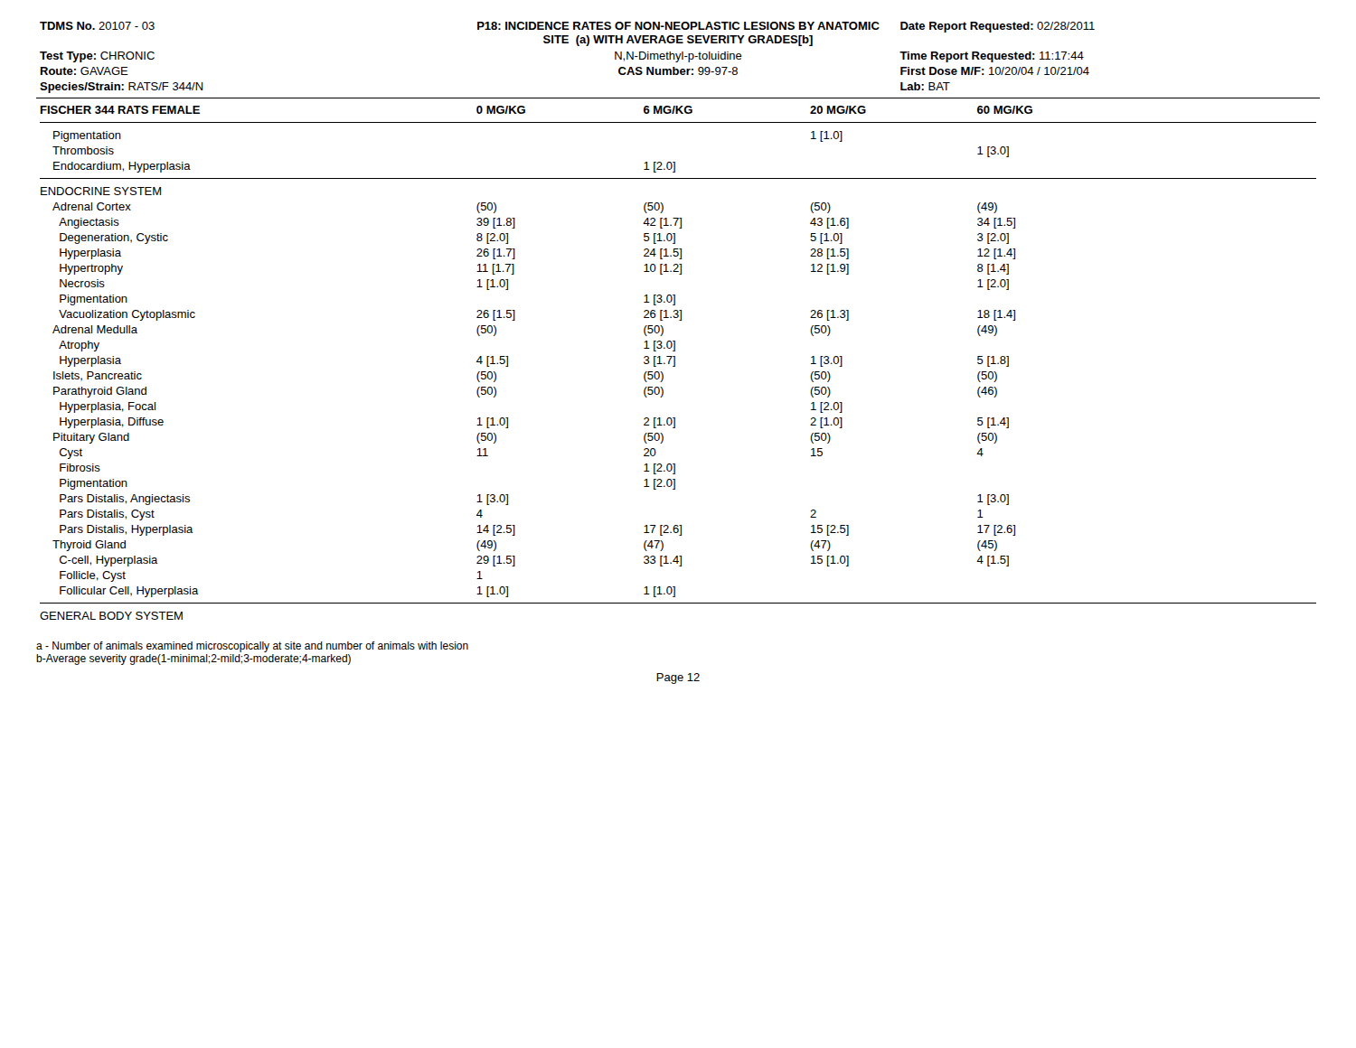| TDMS No. 20107 - 03 | P18: INCIDENCE RATES OF NON-NEOPLASTIC LESIONS BY ANATOMIC SITE (a) WITH AVERAGE SEVERITY GRADES[b] | Date Report Requested: 02/28/2011 |
| Test Type: CHRONIC | N,N-Dimethyl-p-toluidine | Time Report Requested: 11:17:44 |
| Route: GAVAGE | CAS Number: 99-97-8 | First Dose M/F: 10/20/04 / 10/21/04 |
| Species/Strain: RATS/F 344/N | | Lab: BAT |
| FISCHER 344 RATS FEMALE | 0 MG/KG | 6 MG/KG | 20 MG/KG | 60 MG/KG | |
| Pigmentation | | | 1 [1.0] | | |
| Thrombosis | | | | 1 [3.0] | |
| Endocardium, Hyperplasia | | 1 [2.0] | | | |
| ENDOCRINE SYSTEM |
| Adrenal Cortex | (50) | (50) | (50) | (49) | |
| Angiectasis | 39 [1.8] | 42 [1.7] | 43 [1.6] | 34 [1.5] | |
| Degeneration, Cystic | 8 [2.0] | 5 [1.0] | 5 [1.0] | 3 [2.0] | |
| Hyperplasia | 26 [1.7] | 24 [1.5] | 28 [1.5] | 12 [1.4] | |
| Hypertrophy | 11 [1.7] | 10 [1.2] | 12 [1.9] | 8 [1.4] | |
| Necrosis | 1 [1.0] | | | 1 [2.0] | |
| Pigmentation | | 1 [3.0] | | | |
| Vacuolization Cytoplasmic | 26 [1.5] | 26 [1.3] | 26 [1.3] | 18 [1.4] | |
| Adrenal Medulla | (50) | (50) | (50) | (49) | |
| Atrophy | | 1 [3.0] | | | |
| Hyperplasia | 4 [1.5] | 3 [1.7] | 1 [3.0] | 5 [1.8] | |
| Islets, Pancreatic | (50) | (50) | (50) | (50) | |
| Parathyroid Gland | (50) | (50) | (50) | (46) | |
| Hyperplasia, Focal | | | 1 [2.0] | | |
| Hyperplasia, Diffuse | 1 [1.0] | 2 [1.0] | 2 [1.0] | 5 [1.4] | |
| Pituitary Gland | (50) | (50) | (50) | (50) | |
| Cyst | 11 | 20 | 15 | 4 | |
| Fibrosis | | 1 [2.0] | | | |
| Pigmentation | | 1 [2.0] | | | |
| Pars Distalis, Angiectasis | 1 [3.0] | | | 1 [3.0] | |
| Pars Distalis, Cyst | 4 | | 2 | 1 | |
| Pars Distalis, Hyperplasia | 14 [2.5] | 17 [2.6] | 15 [2.5] | 17 [2.6] | |
| Thyroid Gland | (49) | (47) | (47) | (45) | |
| C-cell, Hyperplasia | 29 [1.5] | 33 [1.4] | 15 [1.0] | 4 [1.5] | |
| Follicle, Cyst | 1 | | | | |
| Follicular Cell, Hyperplasia | 1 [1.0] | 1 [1.0] | | | |
| GENERAL BODY SYSTEM |
a - Number of animals examined microscopically at site and number of animals with lesion
b-Average severity grade(1-minimal;2-mild;3-moderate;4-marked)
Page 12